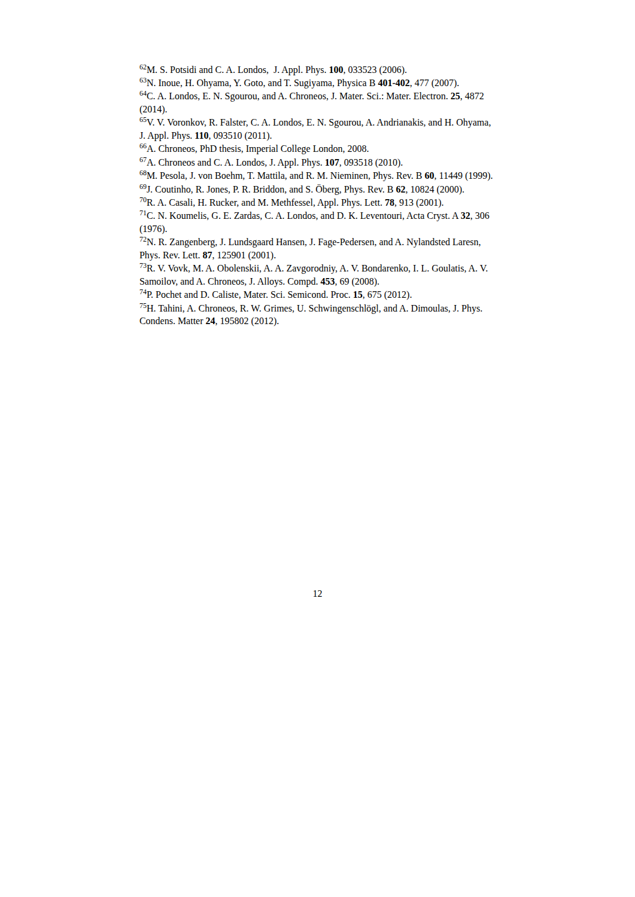62M. S. Potsidi and C. A. Londos, J. Appl. Phys. 100, 033523 (2006).
63N. Inoue, H. Ohyama, Y. Goto, and T. Sugiyama, Physica B 401-402, 477 (2007).
64C. A. Londos, E. N. Sgourou, and A. Chroneos, J. Mater. Sci.: Mater. Electron. 25, 4872 (2014).
65V. V. Voronkov, R. Falster, C. A. Londos, E. N. Sgourou, A. Andrianakis, and H. Ohyama, J. Appl. Phys. 110, 093510 (2011).
66A. Chroneos, PhD thesis, Imperial College London, 2008.
67A. Chroneos and C. A. Londos, J. Appl. Phys. 107, 093518 (2010).
68M. Pesola, J. von Boehm, T. Mattila, and R. M. Nieminen, Phys. Rev. B 60, 11449 (1999).
69J. Coutinho, R. Jones, P. R. Briddon, and S. Öberg, Phys. Rev. B 62, 10824 (2000).
70R. A. Casali, H. Rucker, and M. Methfessel, Appl. Phys. Lett. 78, 913 (2001).
71C. N. Koumelis, G. E. Zardas, C. A. Londos, and D. K. Leventouri, Acta Cryst. A 32, 306 (1976).
72N. R. Zangenberg, J. Lundsgaard Hansen, J. Fage-Pedersen, and A. Nylandsted Laresn, Phys. Rev. Lett. 87, 125901 (2001).
73R. V. Vovk, M. A. Obolenskii, A. A. Zavgorodniy, A. V. Bondarenko, I. L. Goulatis, A. V. Samoilov, and A. Chroneos, J. Alloys. Compd. 453, 69 (2008).
74P. Pochet and D. Caliste, Mater. Sci. Semicond. Proc. 15, 675 (2012).
75H. Tahini, A. Chroneos, R. W. Grimes, U. Schwingenschlögl, and A. Dimoulas, J. Phys. Condens. Matter 24, 195802 (2012).
12